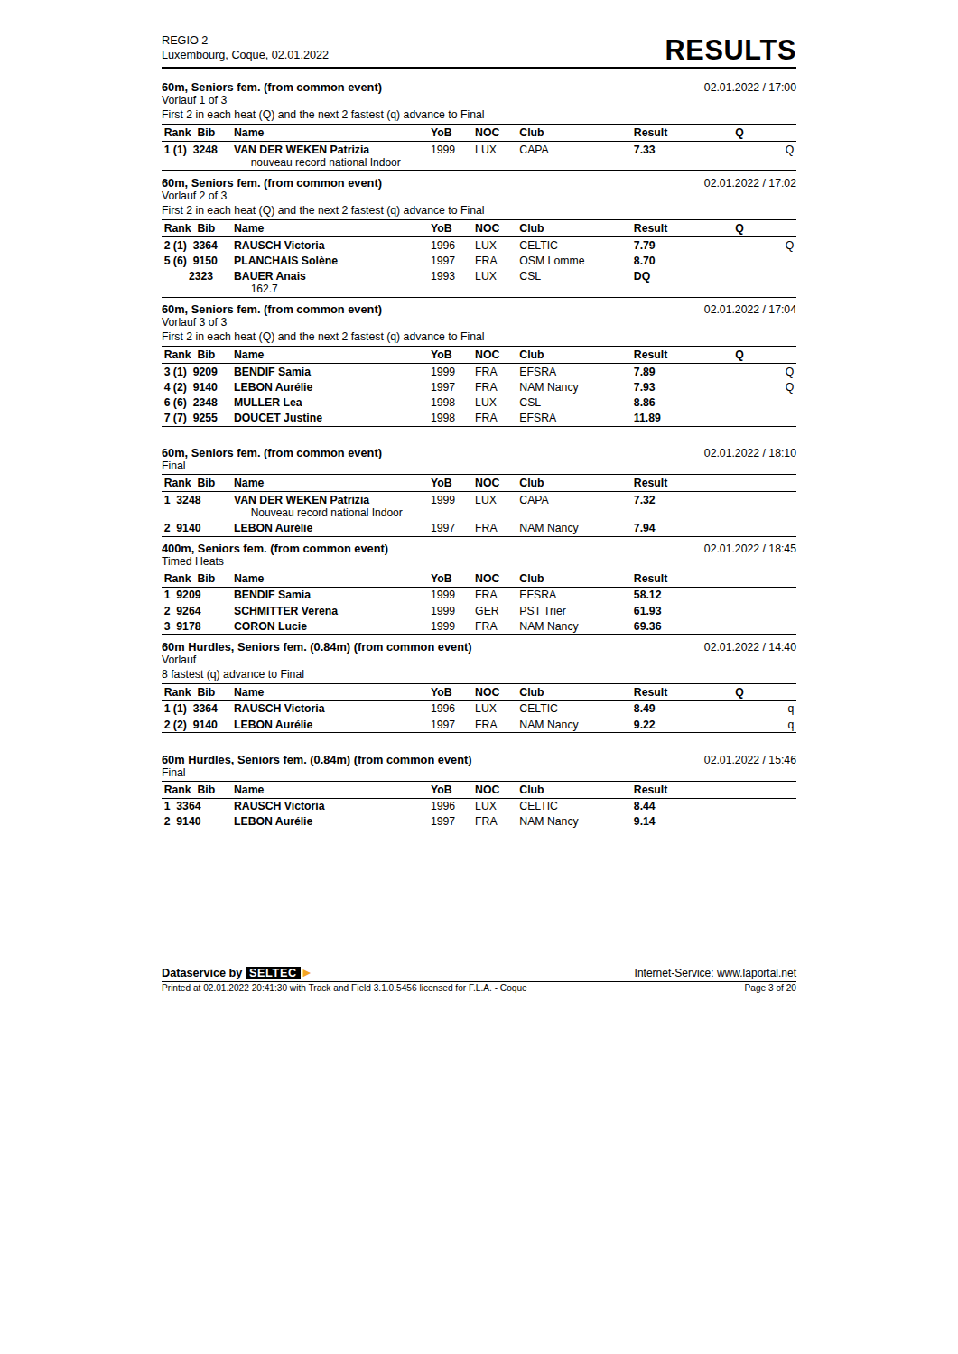REGIO 2
Luxembourg, Coque, 02.01.2022
RESULTS
60m, Seniors fem. (from common event)
02.01.2022 / 17:00
Vorlauf 1 of 3
First 2 in each heat (Q) and the next 2 fastest (q) advance to Final
| Rank Bib | Name | YoB | NOC | Club | Result | Q |
| --- | --- | --- | --- | --- | --- | --- |
| 1 (1) 3248 | VAN DER WEKEN Patrizia nouveau record national Indoor | 1999 | LUX | CAPA | 7.33 | Q |
60m, Seniors fem. (from common event)
02.01.2022 / 17:02
Vorlauf 2 of 3
First 2 in each heat (Q) and the next 2 fastest (q) advance to Final
| Rank Bib | Name | YoB | NOC | Club | Result | Q |
| --- | --- | --- | --- | --- | --- | --- |
| 2 (1) 3364 | RAUSCH Victoria | 1996 | LUX | CELTIC | 7.79 | Q |
| 5 (6) 9150 | PLANCHAIS Solène | 1997 | FRA | OSM Lomme | 8.70 | |
| 2323 | BAUER Anais 162.7 | 1993 | LUX | CSL | DQ | |
60m, Seniors fem. (from common event)
02.01.2022 / 17:04
Vorlauf 3 of 3
First 2 in each heat (Q) and the next 2 fastest (q) advance to Final
| Rank Bib | Name | YoB | NOC | Club | Result | Q |
| --- | --- | --- | --- | --- | --- | --- |
| 3 (1) 9209 | BENDIF Samia | 1999 | FRA | EFSRA | 7.89 | Q |
| 4 (2) 9140 | LEBON Aurélie | 1997 | FRA | NAM Nancy | 7.93 | Q |
| 6 (6) 2348 | MULLER Lea | 1998 | LUX | CSL | 8.86 | |
| 7 (7) 9255 | DOUCET Justine | 1998 | FRA | EFSRA | 11.89 | |
60m, Seniors fem. (from common event)
02.01.2022 / 18:10
Final
| Rank Bib | Name | YoB | NOC | Club | Result | |
| --- | --- | --- | --- | --- | --- | --- |
| 1 3248 | VAN DER WEKEN Patrizia Nouveau record national Indoor | 1999 | LUX | CAPA | 7.32 | |
| 2 9140 | LEBON Aurélie | 1997 | FRA | NAM Nancy | 7.94 | |
400m, Seniors fem. (from common event)
02.01.2022 / 18:45
Timed Heats
| Rank Bib | Name | YoB | NOC | Club | Result | |
| --- | --- | --- | --- | --- | --- | --- |
| 1 9209 | BENDIF Samia | 1999 | FRA | EFSRA | 58.12 | |
| 2 9264 | SCHMITTER Verena | 1999 | GER | PST Trier | 61.93 | |
| 3 9178 | CORON Lucie | 1999 | FRA | NAM Nancy | 69.36 | |
60m Hurdles, Seniors fem. (0.84m) (from common event)
02.01.2022 / 14:40
Vorlauf
8 fastest (q) advance to Final
| Rank Bib | Name | YoB | NOC | Club | Result | Q |
| --- | --- | --- | --- | --- | --- | --- |
| 1 (1) 3364 | RAUSCH Victoria | 1996 | LUX | CELTIC | 8.49 | q |
| 2 (2) 9140 | LEBON Aurélie | 1997 | FRA | NAM Nancy | 9.22 | q |
60m Hurdles, Seniors fem. (0.84m) (from common event)
02.01.2022 / 15:46
Final
| Rank Bib | Name | YoB | NOC | Club | Result | |
| --- | --- | --- | --- | --- | --- | --- |
| 1 3364 | RAUSCH Victoria | 1996 | LUX | CELTIC | 8.44 | |
| 2 9140 | LEBON Aurélie | 1997 | FRA | NAM Nancy | 9.14 | |
Dataservice by SELTEC ▸
Internet-Service: www.laportal.net
Printed at 02.01.2022 20:41:30 with Track and Field 3.1.0.5456 licensed for F.L.A. - Coque
Page 3 of 20